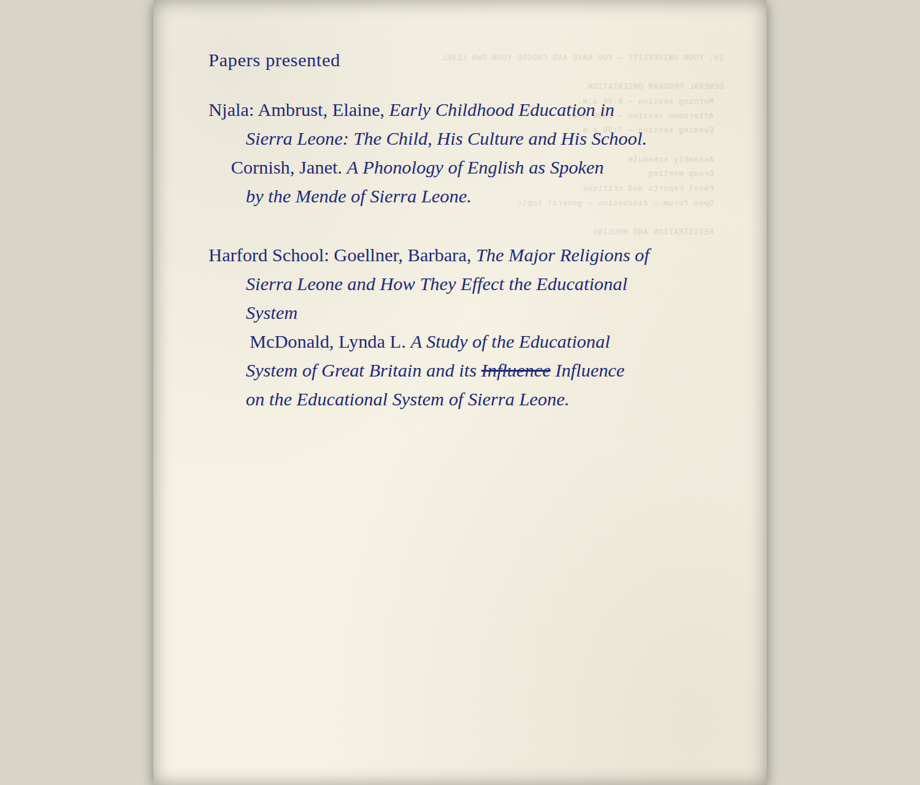IV. YOUR UNIVERSITY — YOU HAVE AND CHOOSE YOUR OWN LEVEL GENERAL PROGRAM ORIENTATION Morning session — 9:00 a.m. Afternoon session — 2:00 p.m. Evening session — 7:30 p.m. Assembly schedule Group meeting Panel reports and critique Open forum — discussion — general topic REGISTRATION AND HOUSING
Papers presented
Njala: Ambrust, Elaine, Early Childhood Education in
Sierra Leone: The Child, His Culture and His School.
Cornish, Janet. A Phonology of English as Spoken
by the Mende of Sierra Leone.
Harford School: Goellner, Barbara, The Major Religions of
Sierra Leone and How They Effect the Educational
System
McDonald, Lynda L. A Study of the Educational
System of Great Britain and its Influence Influence
on the Educational System of Sierra Leone.